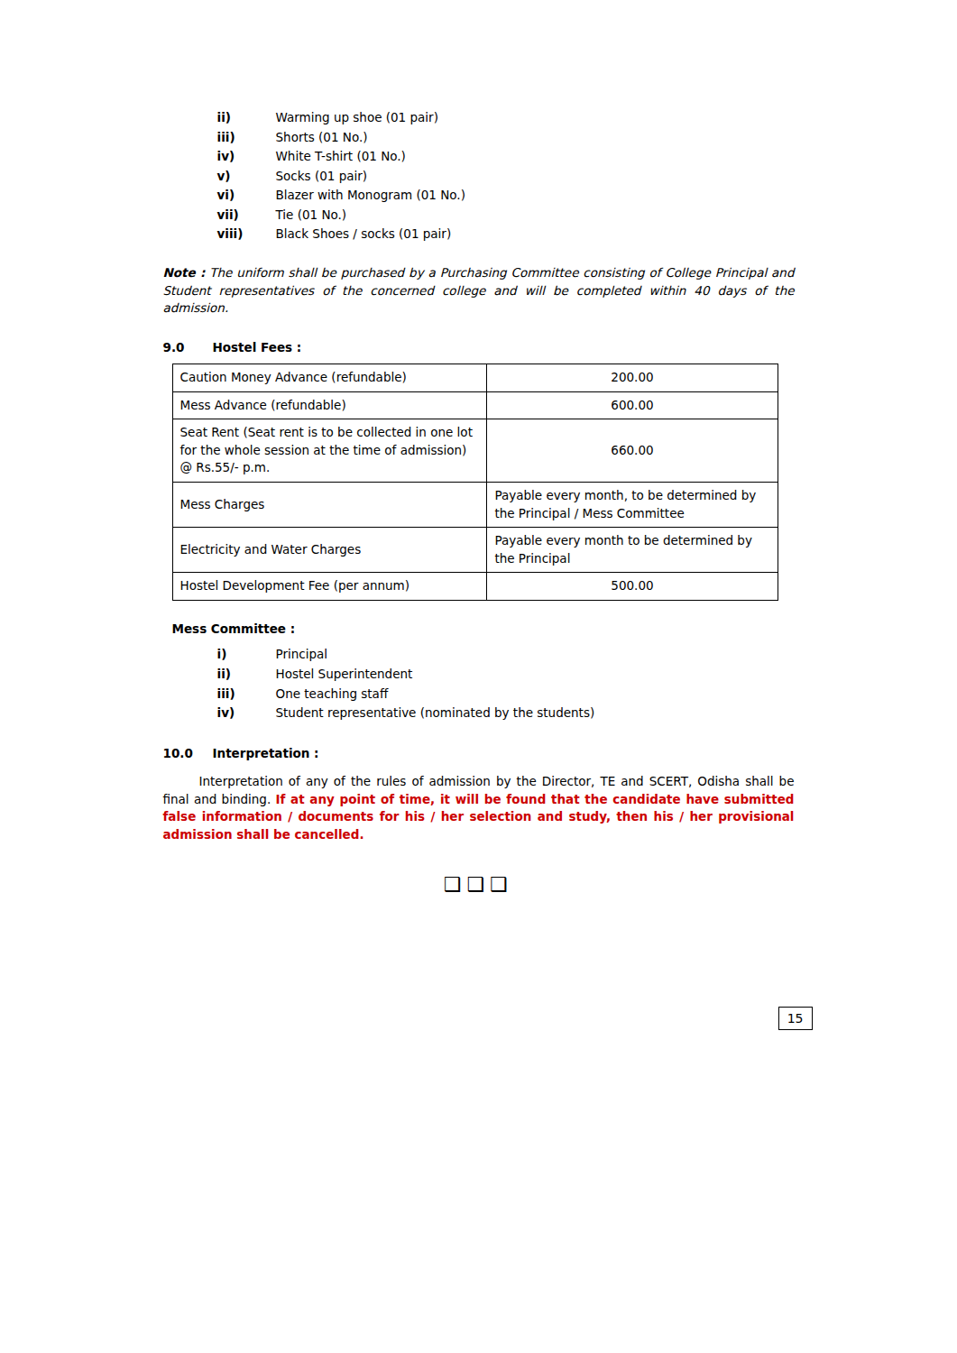| ii) | Warming up shoe (01 pair) |
| iii) | Shorts (01 No.) |
| iv) | White T-shirt (01 No.) |
| v) | Socks (01 pair) |
| vi) | Blazer with Monogram (01 No.) |
| vii) | Tie (01 No.) |
| viii) | Black Shoes / socks (01 pair) |
Note : The uniform shall be purchased by a Purchasing Committee consisting of College Principal and Student representatives of the concerned college and will be completed within 40 days of the admission.
9.0 Hostel Fees :
| Caution Money Advance (refundable) | 200.00 |
| Mess Advance (refundable) | 600.00 |
| Seat Rent (Seat rent is to be collected in one lot for the whole session at the time of admission) @ Rs.55/- p.m. | 660.00 |
| Mess Charges | Payable every month, to be determined by the Principal / Mess Committee |
| Electricity and Water Charges | Payable every month to be determined by the Principal |
| Hostel Development Fee (per annum) | 500.00 |
Mess Committee :
| i) | Principal |
| ii) | Hostel Superintendent |
| iii) | One teaching staff |
| iv) | Student representative (nominated by the students) |
10.0 Interpretation :
Interpretation of any of the rules of admission by the Director, TE and SCERT, Odisha shall be final and binding. If at any point of time, it will be found that the candidate have submitted false information / documents for his / her selection and study, then his / her provisional admission shall be cancelled.
❑❑❑
15